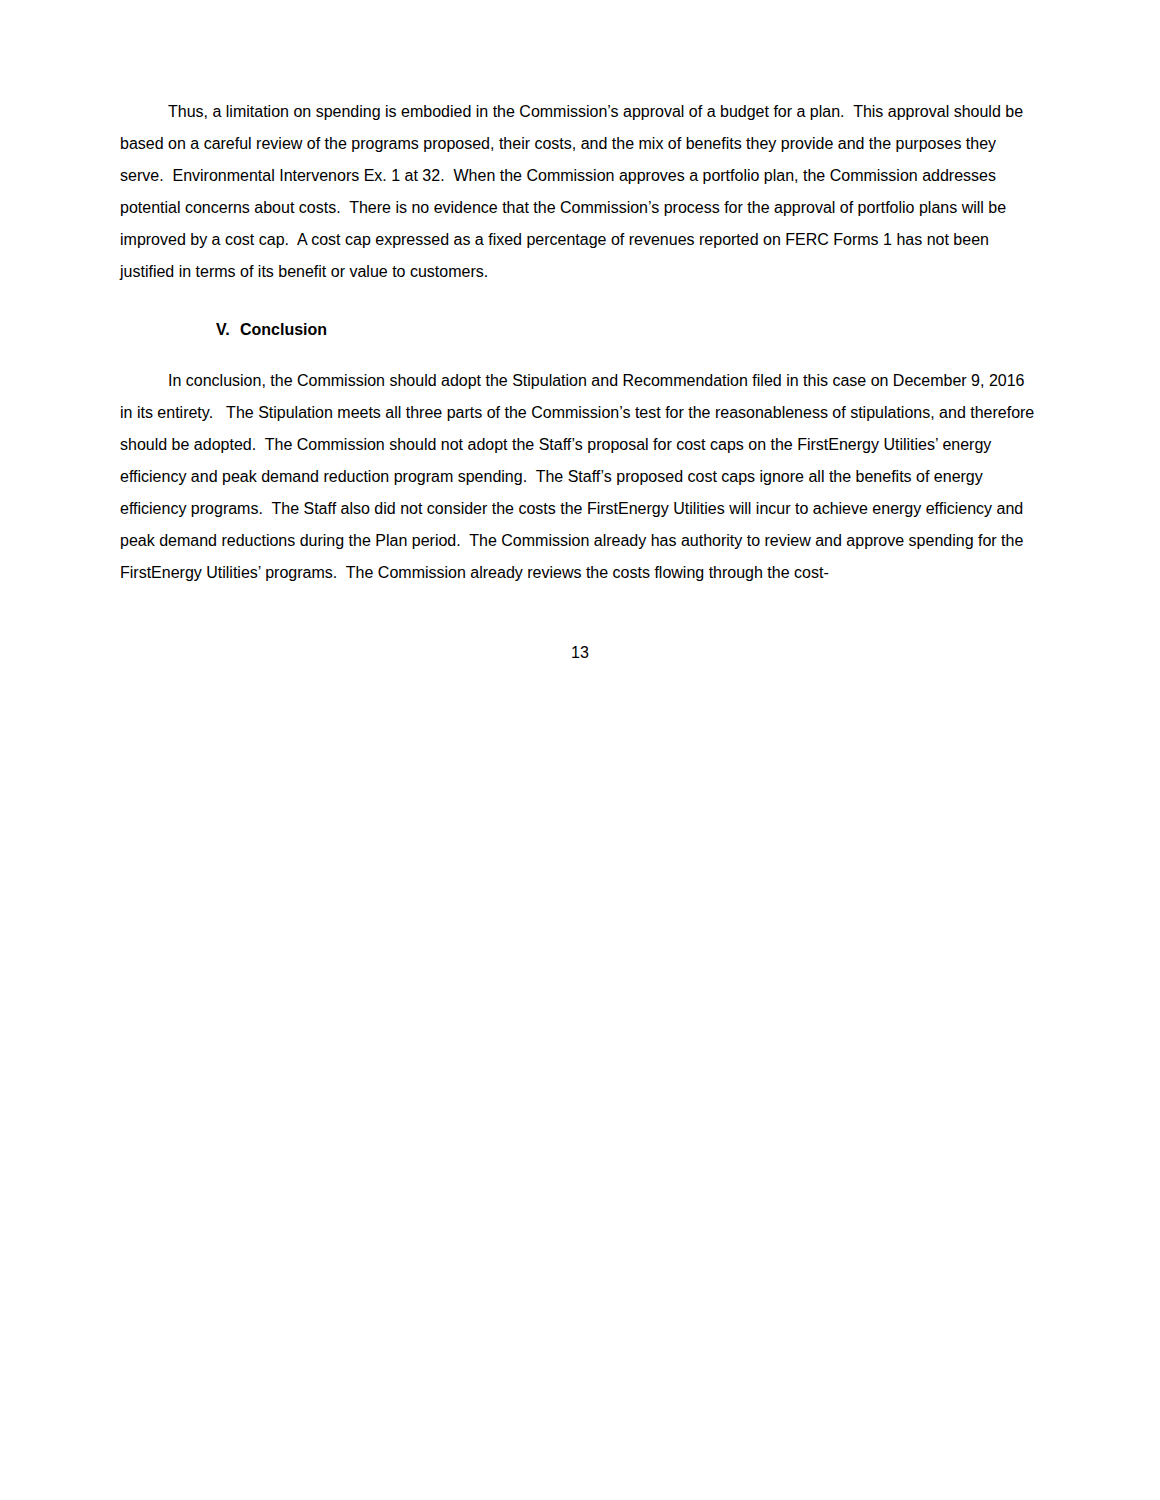Thus, a limitation on spending is embodied in the Commission’s approval of a budget for a plan. This approval should be based on a careful review of the programs proposed, their costs, and the mix of benefits they provide and the purposes they serve. Environmental Intervenors Ex. 1 at 32. When the Commission approves a portfolio plan, the Commission addresses potential concerns about costs. There is no evidence that the Commission’s process for the approval of portfolio plans will be improved by a cost cap. A cost cap expressed as a fixed percentage of revenues reported on FERC Forms 1 has not been justified in terms of its benefit or value to customers.
V. Conclusion
In conclusion, the Commission should adopt the Stipulation and Recommendation filed in this case on December 9, 2016 in its entirety. The Stipulation meets all three parts of the Commission’s test for the reasonableness of stipulations, and therefore should be adopted. The Commission should not adopt the Staff’s proposal for cost caps on the FirstEnergy Utilities’ energy efficiency and peak demand reduction program spending. The Staff’s proposed cost caps ignore all the benefits of energy efficiency programs. The Staff also did not consider the costs the FirstEnergy Utilities will incur to achieve energy efficiency and peak demand reductions during the Plan period. The Commission already has authority to review and approve spending for the FirstEnergy Utilities’ programs. The Commission already reviews the costs flowing through the cost-
13